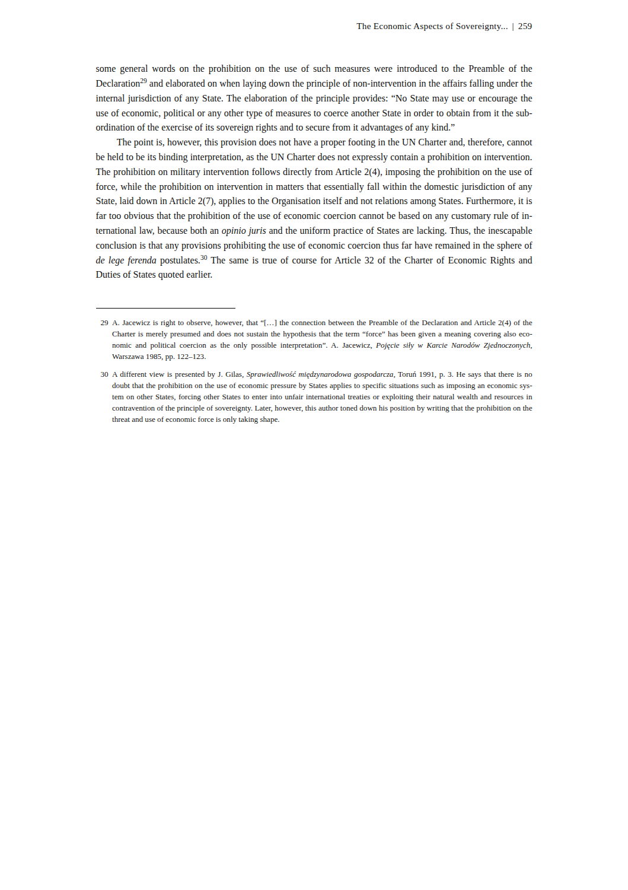The Economic Aspects of Sovereignty...|259
some general words on the prohibition on the use of such measures were introduced to the Preamble of the Declaration29 and elaborated on when laying down the principle of non-intervention in the affairs falling under the internal jurisdiction of any State. The elaboration of the principle provides: “No State may use or encourage the use of economic, political or any other type of measures to coerce another State in order to obtain from it the subordination of the exercise of its sovereign rights and to secure from it advantages of any kind.”
The point is, however, this provision does not have a proper footing in the UN Charter and, therefore, cannot be held to be its binding interpretation, as the UN Charter does not expressly contain a prohibition on intervention. The prohibition on military intervention follows directly from Article 2(4), imposing the prohibition on the use of force, while the prohibition on intervention in matters that essentially fall within the domestic jurisdiction of any State, laid down in Article 2(7), applies to the Organisation itself and not relations among States. Furthermore, it is far too obvious that the prohibition of the use of economic coercion cannot be based on any customary rule of international law, because both an opinio juris and the uniform practice of States are lacking. Thus, the inescapable conclusion is that any provisions prohibiting the use of economic coercion thus far have remained in the sphere of de lege ferenda postulates.30 The same is true of course for Article 32 of the Charter of Economic Rights and Duties of States quoted earlier.
A. Jacewicz is right to observe, however, that “[…] the connection between the Preamble of the Declaration and Article 2(4) of the Charter is merely presumed and does not sustain the hypothesis that the term “force” has been given a meaning covering also economic and political coercion as the only possible interpretation”. A. Jacewicz, Pojęcie siły w Karcie Narodów Zjednoczonych, Warszawa 1985, pp. 122–123.
A different view is presented by J. Gilas, Sprawiedliwość międzynarodowa gospodarcza, Toruń 1991, p. 3. He says that there is no doubt that the prohibition on the use of economic pressure by States applies to specific situations such as imposing an economic system on other States, forcing other States to enter into unfair international treaties or exploiting their natural wealth and resources in contravention of the principle of sovereignty. Later, however, this author toned down his position by writing that the prohibition on the threat and use of economic force is only taking shape.